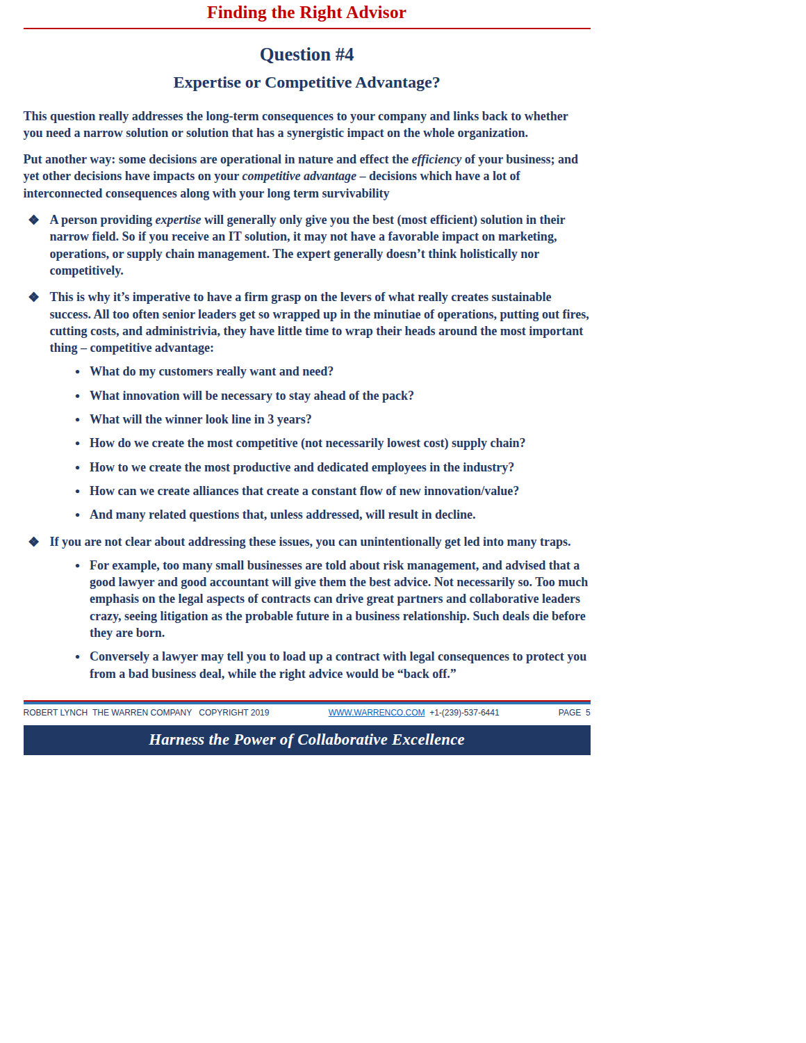Finding the Right Advisor
Question #4
Expertise or Competitive Advantage?
This question really addresses the long-term consequences to your company and links back to whether you need a narrow solution or solution that has a synergistic impact on the whole organization.
Put another way: some decisions are operational in nature and effect the efficiency of your business; and yet other decisions have impacts on your competitive advantage – decisions which have a lot of interconnected consequences along with your long term survivability
A person providing expertise will generally only give you the best (most efficient) solution in their narrow field. So if you receive an IT solution, it may not have a favorable impact on marketing, operations, or supply chain management. The expert generally doesn’t think holistically nor competitively.
This is why it’s imperative to have a firm grasp on the levers of what really creates sustainable success. All too often senior leaders get so wrapped up in the minutiae of operations, putting out fires, cutting costs, and administrivia, they have little time to wrap their heads around the most important thing – competitive advantage:
What do my customers really want and need?
What innovation will be necessary to stay ahead of the pack?
What will the winner look line in 3 years?
How do we create the most competitive (not necessarily lowest cost) supply chain?
How to we create the most productive and dedicated employees in the industry?
How can we create alliances that create a constant flow of new innovation/value?
And many related questions that, unless addressed, will result in decline.
If you are not clear about addressing these issues, you can unintentionally get led into many traps.
For example, too many small businesses are told about risk management, and advised that a good lawyer and good accountant will give them the best advice. Not necessarily so. Too much emphasis on the legal aspects of contracts can drive great partners and collaborative leaders crazy, seeing litigation as the probable future in a business relationship. Such deals die before they are born.
Conversely a lawyer may tell you to load up a contract with legal consequences to protect you from a bad business deal, while the right advice would be “back off.”
ROBERT LYNCH THE WARREN COMPANY COPYRIGHT 2019 WWW.WARRENCO.COM +1-(239)-537-6441 PAGE 5
Harness the Power of Collaborative Excellence